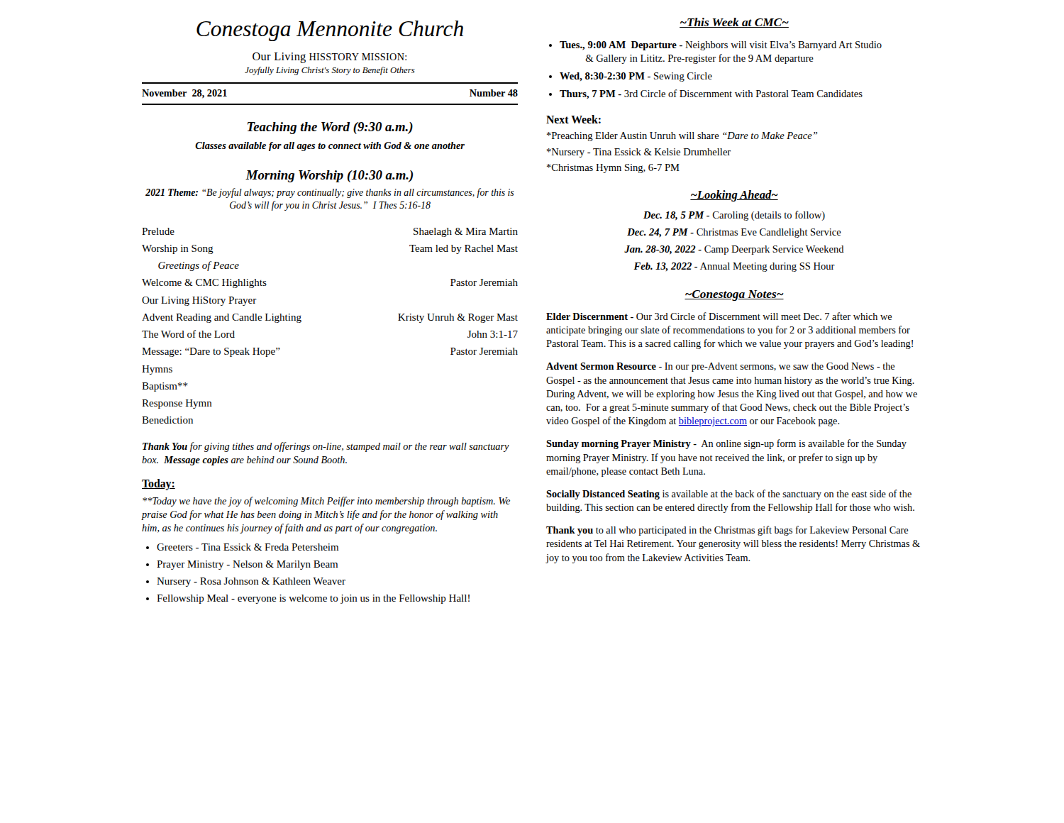Conestoga Mennonite Church
Our Living HISSTORY MISSION:
Joyfully Living Christ's Story to Benefit Others
November 28, 2021 Number 48
Teaching the Word (9:30 a.m.)
Classes available for all ages to connect with God & one another
Morning Worship (10:30 a.m.)
2021 Theme: “Be joyful always; pray continually; give thanks in all circumstances, for this is God’s will for you in Christ Jesus.” I Thes 5:16-18
| Prelude | Shaelagh & Mira Martin |
| Worship in Song | Team led by Rachel Mast |
| Greetings of Peace |
| Welcome & CMC Highlights | Pastor Jeremiah |
| Our Living HiStory Prayer |
| Advent Reading and Candle Lighting | Kristy Unruh & Roger Mast |
| The Word of the Lord | John 3:1-17 |
| Message: “Dare to Speak Hope” | Pastor Jeremiah |
| Hymns |
| Baptism** |
| Response Hymn |
| Benediction |
Thank You for giving tithes and offerings on-line, stamped mail or the rear wall sanctuary box. Message copies are behind our Sound Booth.
Today:
**Today we have the joy of welcoming Mitch Peiffer into membership through baptism. We praise God for what He has been doing in Mitch’s life and for the honor of walking with him, as he continues his journey of faith and as part of our congregation.
Greeters - Tina Essick & Freda Petersheim
Prayer Ministry - Nelson & Marilyn Beam
Nursery - Rosa Johnson & Kathleen Weaver
Fellowship Meal - everyone is welcome to join us in the Fellowship Hall!
~This Week at CMC~
Tues., 9:00 AM Departure - Neighbors will visit Elva’s Barnyard Art Studio & Gallery in Lititz. Pre-register for the 9 AM departure
Wed, 8:30-2:30 PM - Sewing Circle
Thurs, 7 PM - 3rd Circle of Discernment with Pastoral Team Candidates
Next Week:
*Preaching Elder Austin Unruh will share “Dare to Make Peace”
*Nursery - Tina Essick & Kelsie Drumheller
*Christmas Hymn Sing, 6-7 PM
~Looking Ahead~
Dec. 18, 5 PM - Caroling (details to follow)
Dec. 24, 7 PM - Christmas Eve Candlelight Service
Jan. 28-30, 2022 - Camp Deerpark Service Weekend
Feb. 13, 2022 - Annual Meeting during SS Hour
~Conestoga Notes~
Elder Discernment - Our 3rd Circle of Discernment will meet Dec. 7 after which we anticipate bringing our slate of recommendations to you for 2 or 3 additional members for Pastoral Team. This is a sacred calling for which we value your prayers and God’s leading!
Advent Sermon Resource - In our pre-Advent sermons, we saw the Good News - the Gospel - as the announcement that Jesus came into human history as the world’s true King. During Advent, we will be exploring how Jesus the King lived out that Gospel, and how we can, too. For a great 5-minute summary of that Good News, check out the Bible Project’s video Gospel of the Kingdom at bibleproject.com or our Facebook page.
Sunday morning Prayer Ministry - An online sign-up form is available for the Sunday morning Prayer Ministry. If you have not received the link, or prefer to sign up by email/phone, please contact Beth Luna.
Socially Distanced Seating is available at the back of the sanctuary on the east side of the building. This section can be entered directly from the Fellowship Hall for those who wish.
Thank you to all who participated in the Christmas gift bags for Lakeview Personal Care residents at Tel Hai Retirement. Your generosity will bless the residents! Merry Christmas & joy to you too from the Lakeview Activities Team.